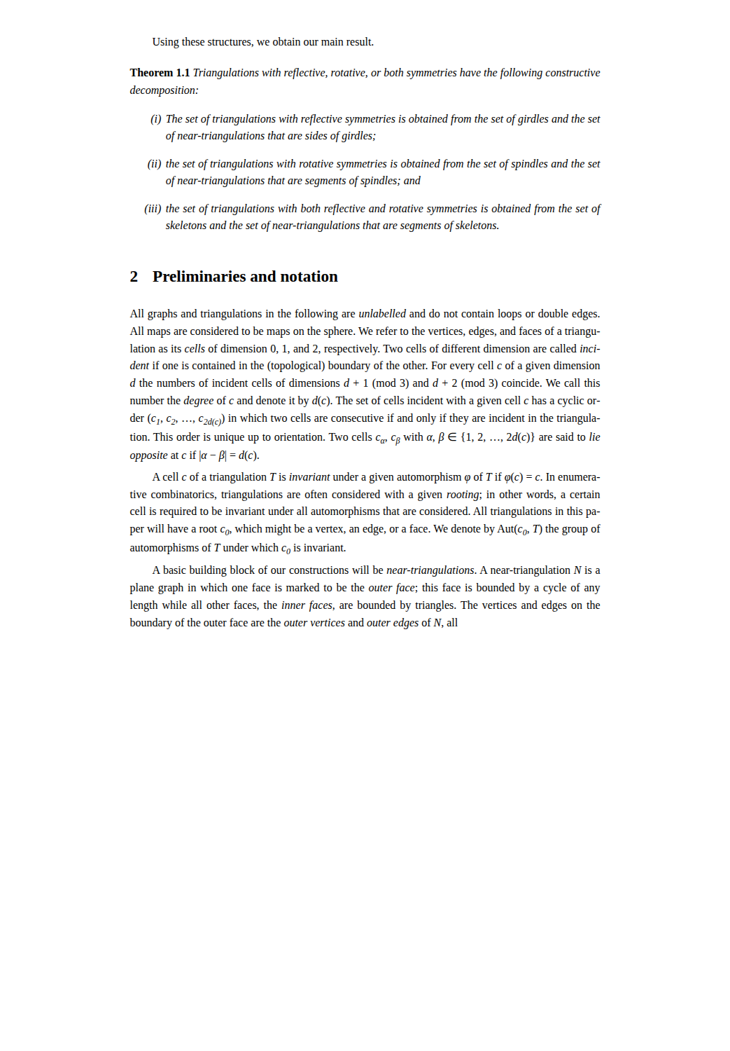Using these structures, we obtain our main result.
Theorem 1.1 Triangulations with reflective, rotative, or both symmetries have the following constructive decomposition:
(i) The set of triangulations with reflective symmetries is obtained from the set of girdles and the set of near-triangulations that are sides of girdles;
(ii) the set of triangulations with rotative symmetries is obtained from the set of spindles and the set of near-triangulations that are segments of spindles; and
(iii) the set of triangulations with both reflective and rotative symmetries is obtained from the set of skeletons and the set of near-triangulations that are segments of skeletons.
2 Preliminaries and notation
All graphs and triangulations in the following are unlabelled and do not contain loops or double edges. All maps are considered to be maps on the sphere. We refer to the vertices, edges, and faces of a triangulation as its cells of dimension 0, 1, and 2, respectively. Two cells of different dimension are called incident if one is contained in the (topological) boundary of the other. For every cell c of a given dimension d the numbers of incident cells of dimensions d + 1 (mod 3) and d + 2 (mod 3) coincide. We call this number the degree of c and denote it by d(c). The set of cells incident with a given cell c has a cyclic order (c1, c2, …, c2d(c)) in which two cells are consecutive if and only if they are incident in the triangulation. This order is unique up to orientation. Two cells cα, cβ with α, β ∈ {1, 2, …, 2d(c)} are said to lie opposite at c if |α − β| = d(c).
A cell c of a triangulation T is invariant under a given automorphism φ of T if φ(c) = c. In enumerative combinatorics, triangulations are often considered with a given rooting; in other words, a certain cell is required to be invariant under all automorphisms that are considered. All triangulations in this paper will have a root c0, which might be a vertex, an edge, or a face. We denote by Aut(c0, T) the group of automorphisms of T under which c0 is invariant.
A basic building block of our constructions will be near-triangulations. A near-triangulation N is a plane graph in which one face is marked to be the outer face; this face is bounded by a cycle of any length while all other faces, the inner faces, are bounded by triangles. The vertices and edges on the boundary of the outer face are the outer vertices and outer edges of N, all